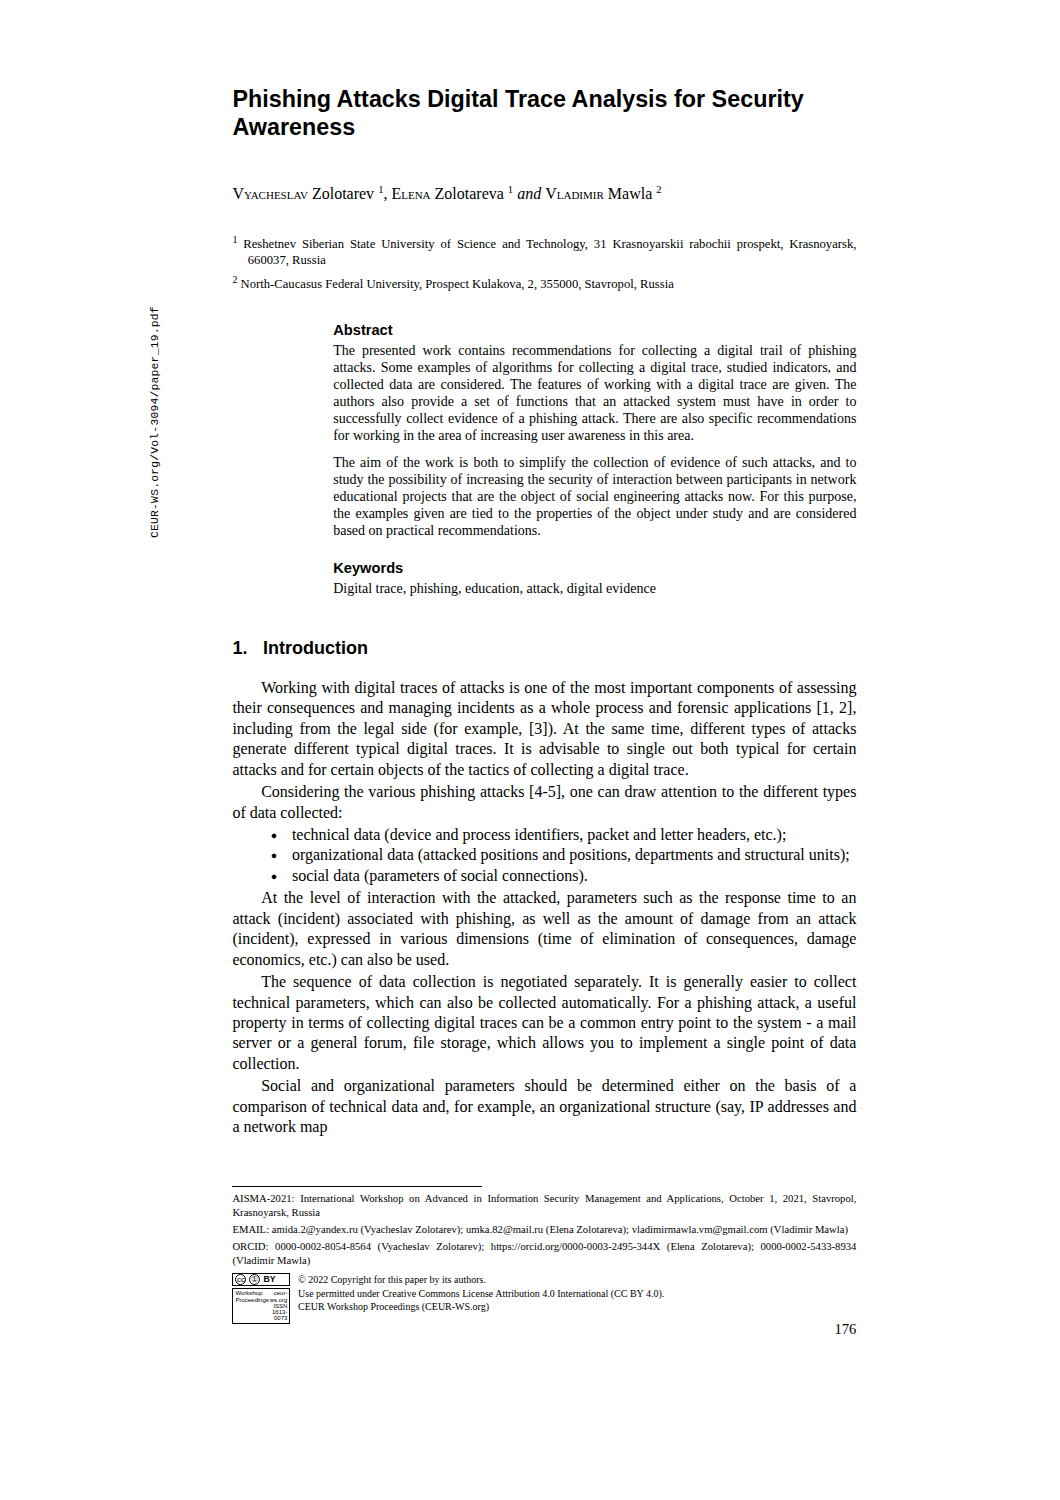CEUR-WS.org/Vol-3094/paper_19.pdf
Phishing Attacks Digital Trace Analysis for Security Awareness
Vyacheslav Zolotarev 1, Elena Zolotareva 1 and Vladimir Mawla 2
1 Reshetnev Siberian State University of Science and Technology, 31 Krasnoyarskii rabochii prospekt, Krasnoyarsk, 660037, Russia
2 North-Caucasus Federal University, Prospect Kulakova, 2, 355000, Stavropol, Russia
Abstract
The presented work contains recommendations for collecting a digital trail of phishing attacks. Some examples of algorithms for collecting a digital trace, studied indicators, and collected data are considered. The features of working with a digital trace are given. The authors also provide a set of functions that an attacked system must have in order to successfully collect evidence of a phishing attack. There are also specific recommendations for working in the area of increasing user awareness in this area.
The aim of the work is both to simplify the collection of evidence of such attacks, and to study the possibility of increasing the security of interaction between participants in network educational projects that are the object of social engineering attacks now. For this purpose, the examples given are tied to the properties of the object under study and are considered based on practical recommendations.
Keywords
Digital trace, phishing, education, attack, digital evidence
1. Introduction
Working with digital traces of attacks is one of the most important components of assessing their consequences and managing incidents as a whole process and forensic applications [1, 2], including from the legal side (for example, [3]). At the same time, different types of attacks generate different typical digital traces. It is advisable to single out both typical for certain attacks and for certain objects of the tactics of collecting a digital trace.
Considering the various phishing attacks [4-5], one can draw attention to the different types of data collected:
technical data (device and process identifiers, packet and letter headers, etc.);
organizational data (attacked positions and positions, departments and structural units);
social data (parameters of social connections).
At the level of interaction with the attacked, parameters such as the response time to an attack (incident) associated with phishing, as well as the amount of damage from an attack (incident), expressed in various dimensions (time of elimination of consequences, damage economics, etc.) can also be used.
The sequence of data collection is negotiated separately. It is generally easier to collect technical parameters, which can also be collected automatically. For a phishing attack, a useful property in terms of collecting digital traces can be a common entry point to the system - a mail server or a general forum, file storage, which allows you to implement a single point of data collection.
Social and organizational parameters should be determined either on the basis of a comparison of technical data and, for example, an organizational structure (say, IP addresses and a network map
AISMA-2021: International Workshop on Advanced in Information Security Management and Applications, October 1, 2021, Stavropol, Krasnoyarsk, Russia
EMAIL: amida.2@yandex.ru (Vyacheslav Zolotarev); umka.82@mail.ru (Elena Zolotareva); vladimirmawla.vm@gmail.com (Vladimir Mawla)
ORCID: 0000-0002-8054-8564 (Vyacheslav Zolotarev); https://orcid.org/0000-0003-2495-344X (Elena Zolotareva); 0000-0002-5433-8934 (Vladimir Mawla)
cc ① BY
Workshop
Proceedings ceur-ws.org
ISSN 1613-0073
© 2022 Copyright for this paper by its authors.
Use permitted under Creative Commons License Attribution 4.0 International (CC BY 4.0).
CEUR Workshop Proceedings (CEUR-WS.org)
176